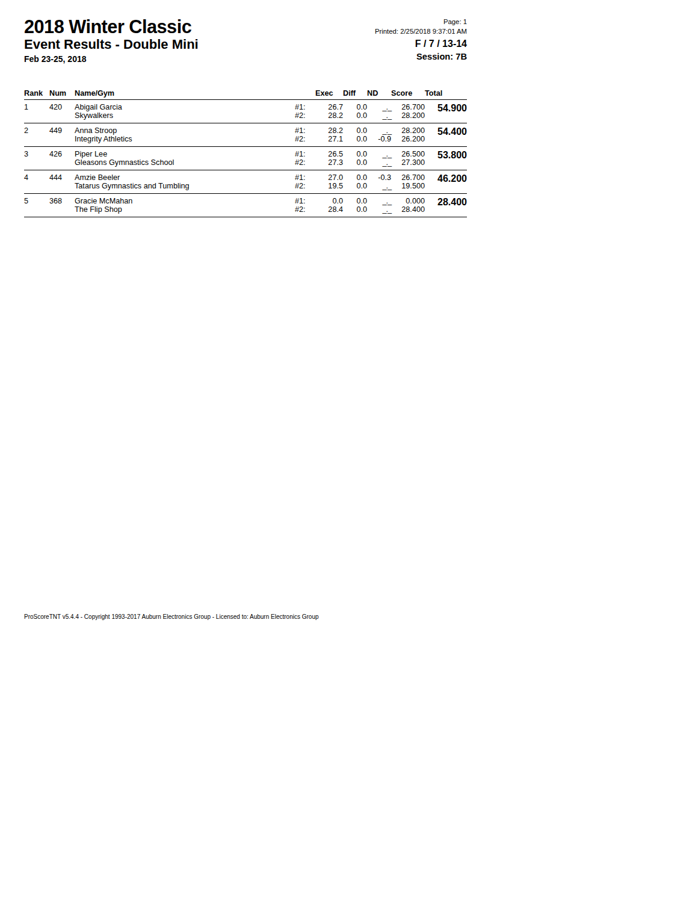2018 Winter Classic
Event Results - Double Mini
Feb 23-25, 2018
Page: 1
Printed: 2/25/2018 9:37:01 AM
F / 7 / 13-14
Session: 7B
| Rank | Num | Name/Gym | | Exec | Diff | ND | Score | Total |
| --- | --- | --- | --- | --- | --- | --- | --- | --- |
| 1 | 420 | Abigail Garcia Skywalkers | #1: #2: | 26.7 28.2 | 0.0 0.0 | _._ _._ | 26.700 28.200 | 54.900 |
| 2 | 449 | Anna Stroop Integrity Athletics | #1: #2: | 28.2 27.1 | 0.0 0.0 | _._ -0.9 | 28.200 26.200 | 54.400 |
| 3 | 426 | Piper Lee Gleasons Gymnastics School | #1: #2: | 26.5 27.3 | 0.0 0.0 | _._ _._ | 26.500 27.300 | 53.800 |
| 4 | 444 | Amzie Beeler Tatarus Gymnastics and Tumbling | #1: #2: | 27.0 19.5 | 0.0 0.0 | -0.3 _._ | 26.700 19.500 | 46.200 |
| 5 | 368 | Gracie McMahan The Flip Shop | #1: #2: | 0.0 28.4 | 0.0 0.0 | _._ _._ | 0.000 28.400 | 28.400 |
ProScoreTNT v5.4.4 - Copyright 1993-2017 Auburn Electronics Group - Licensed to: Auburn Electronics Group